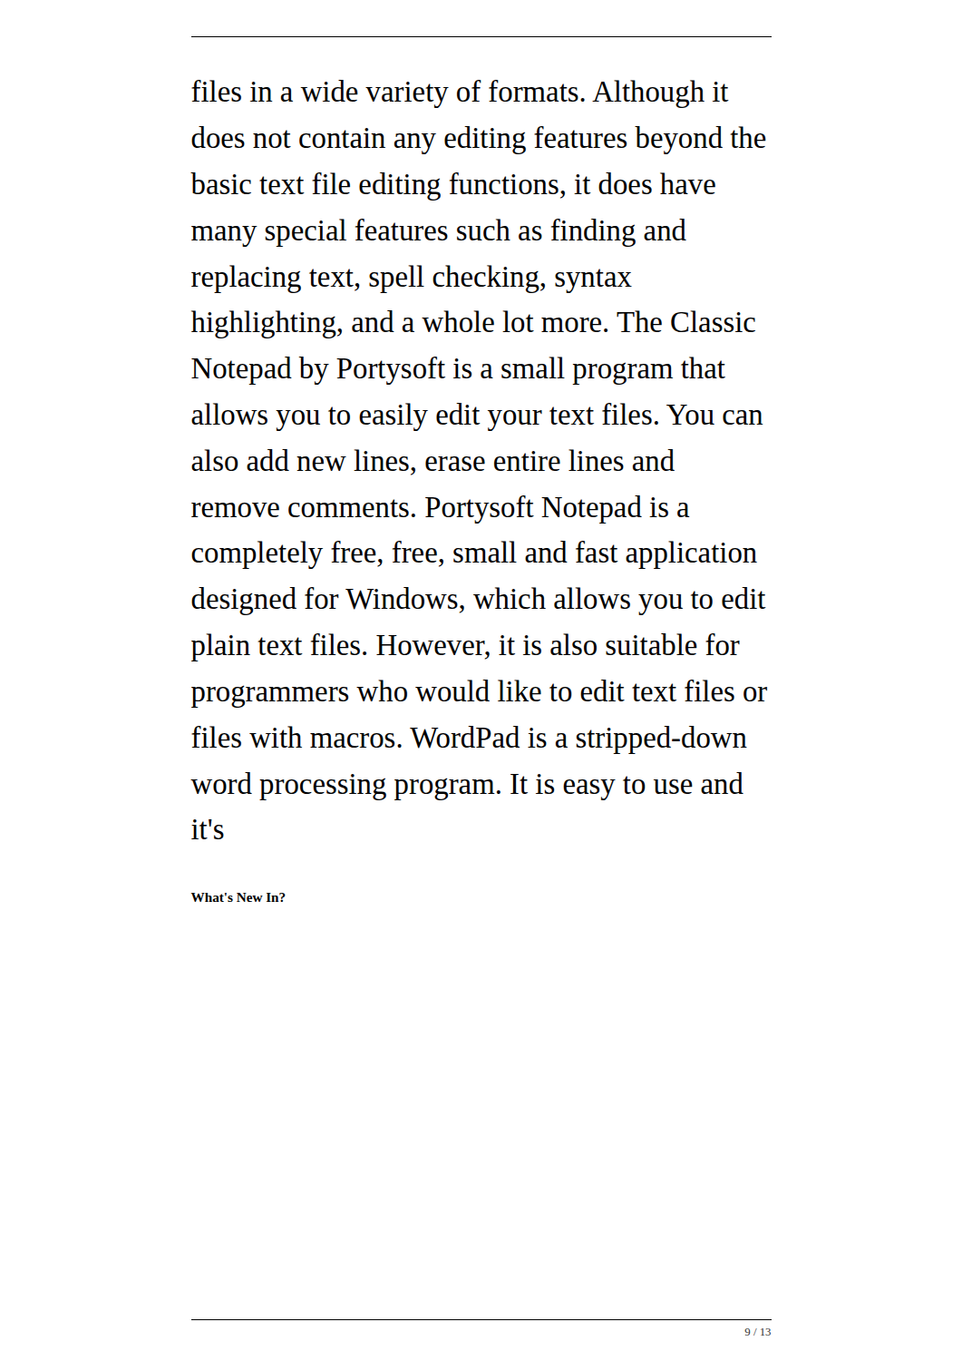files in a wide variety of formats. Although it does not contain any editing features beyond the basic text file editing functions, it does have many special features such as finding and replacing text, spell checking, syntax highlighting, and a whole lot more. The Classic Notepad by Portysoft is a small program that allows you to easily edit your text files. You can also add new lines, erase entire lines and remove comments. Portysoft Notepad is a completely free, free, small and fast application designed for Windows, which allows you to edit plain text files. However, it is also suitable for programmers who would like to edit text files or files with macros. WordPad is a stripped-down word processing program. It is easy to use and it's
What's New In?
9 / 13